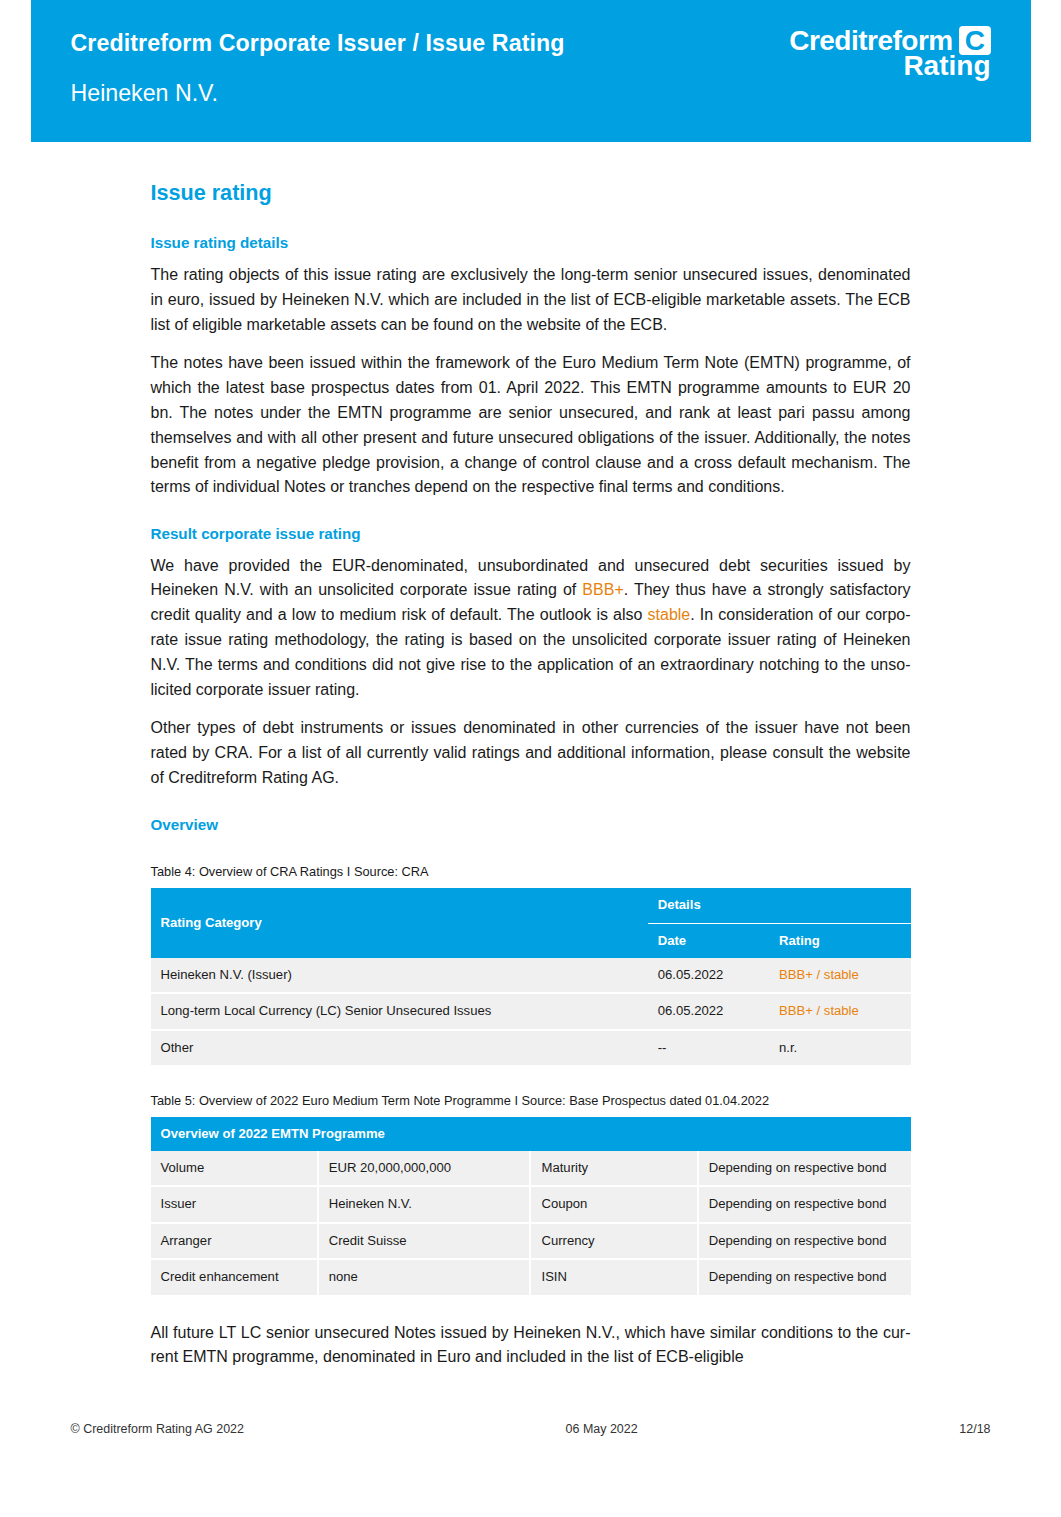Creditreform Corporate Issuer / Issue Rating
Heineken N.V.
CreditreformC Rating
Issue rating
Issue rating details
The rating objects of this issue rating are exclusively the long-term senior unsecured issues, denominated in euro, issued by Heineken N.V. which are included in the list of ECB-eligible marketable assets. The ECB list of eligible marketable assets can be found on the website of the ECB.
The notes have been issued within the framework of the Euro Medium Term Note (EMTN) programme, of which the latest base prospectus dates from 01. April 2022. This EMTN programme amounts to EUR 20 bn. The notes under the EMTN programme are senior unsecured, and rank at least pari passu among themselves and with all other present and future unsecured obligations of the issuer. Additionally, the notes benefit from a negative pledge provision, a change of control clause and a cross default mechanism. The terms of individual Notes or tranches depend on the respective final terms and conditions.
Result corporate issue rating
We have provided the EUR-denominated, unsubordinated and unsecured debt securities issued by Heineken N.V. with an unsolicited corporate issue rating of BBB+. They thus have a strongly satisfactory credit quality and a low to medium risk of default. The outlook is also stable. In consideration of our corporate issue rating methodology, the rating is based on the unsolicited corporate issuer rating of Heineken N.V. The terms and conditions did not give rise to the application of an extraordinary notching to the unsolicited corporate issuer rating.
Other types of debt instruments or issues denominated in other currencies of the issuer have not been rated by CRA. For a list of all currently valid ratings and additional information, please consult the website of Creditreform Rating AG.
Overview
Table 4: Overview of CRA Ratings I Source: CRA
| Rating Category | Details |
| --- | --- |
| Date | Rating |
| Heineken N.V. (Issuer) | 06.05.2022 | BBB+ / stable |
| Long-term Local Currency (LC) Senior Unsecured Issues | 06.05.2022 | BBB+ / stable |
| Other | -- | n.r. |
Table 5: Overview of 2022 Euro Medium Term Note Programme I Source: Base Prospectus dated 01.04.2022
| Overview of 2022 EMTN Programme |
| --- |
| Volume | EUR 20,000,000,000 | Maturity | Depending on respective bond |
| Issuer | Heineken N.V. | Coupon | Depending on respective bond |
| Arranger | Credit Suisse | Currency | Depending on respective bond |
| Credit enhancement | none | ISIN | Depending on respective bond |
All future LT LC senior unsecured Notes issued by Heineken N.V., which have similar conditions to the current EMTN programme, denominated in Euro and included in the list of ECB-eligible
© Creditreform Rating AG 2022
06 May 2022
12/18